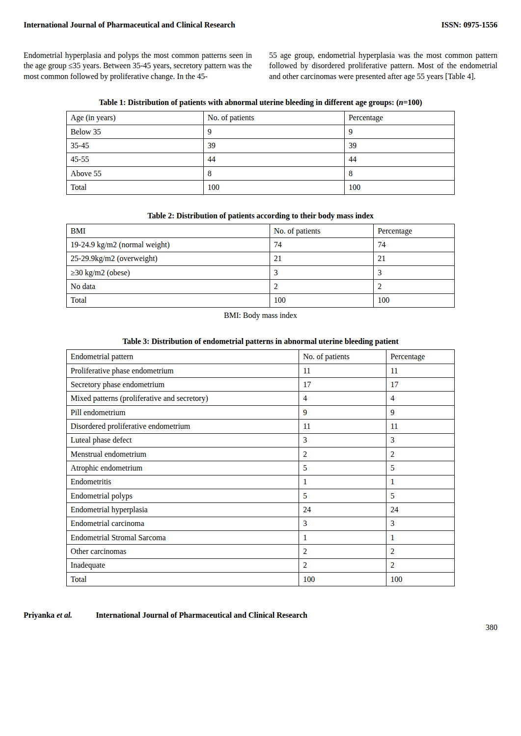International Journal of Pharmaceutical and Clinical Research ISSN: 0975-1556
Endometrial hyperplasia and polyps the most common patterns seen in the age group ≤35 years. Between 35-45 years, secretory pattern was the most common followed by proliferative change. In the 45-
55 age group, endometrial hyperplasia was the most common pattern followed by disordered proliferative pattern. Most of the endometrial and other carcinomas were presented after age 55 years [Table 4].
Table 1: Distribution of patients with abnormal uterine bleeding in different age groups: ( n =100)
| Age (in years) | No. of patients | Percentage |
| --- | --- | --- |
| Below 35 | 9 | 9 |
| 35-45 | 39 | 39 |
| 45-55 | 44 | 44 |
| Above 55 | 8 | 8 |
| Total | 100 | 100 |
Table 2: Distribution of patients according to their body mass index
| BMI | No. of patients | Percentage |
| --- | --- | --- |
| 19-24.9 kg/m2 (normal weight) | 74 | 74 |
| 25-29.9kg/m2 (overweight) | 21 | 21 |
| ≥30 kg/m2 (obese) | 3 | 3 |
| No data | 2 | 2 |
| Total | 100 | 100 |
BMI: Body mass index
Table 3: Distribution of endometrial patterns in abnormal uterine bleeding patient
| Endometrial pattern | No. of patients | Percentage |
| --- | --- | --- |
| Proliferative phase endometrium | 11 | 11 |
| Secretory phase endometrium | 17 | 17 |
| Mixed patterns (proliferative and secretory) | 4 | 4 |
| Pill endometrium | 9 | 9 |
| Disordered proliferative endometrium | 11 | 11 |
| Luteal phase defect | 3 | 3 |
| Menstrual endometrium | 2 | 2 |
| Atrophic endometrium | 5 | 5 |
| Endometritis | 1 | 1 |
| Endometrial polyps | 5 | 5 |
| Endometrial hyperplasia | 24 | 24 |
| Endometrial carcinoma | 3 | 3 |
| Endometrial Stromal Sarcoma | 1 | 1 |
| Other carcinomas | 2 | 2 |
| Inadequate | 2 | 2 |
| Total | 100 | 100 |
Priyanka et al. International Journal of Pharmaceutical and Clinical Research
380